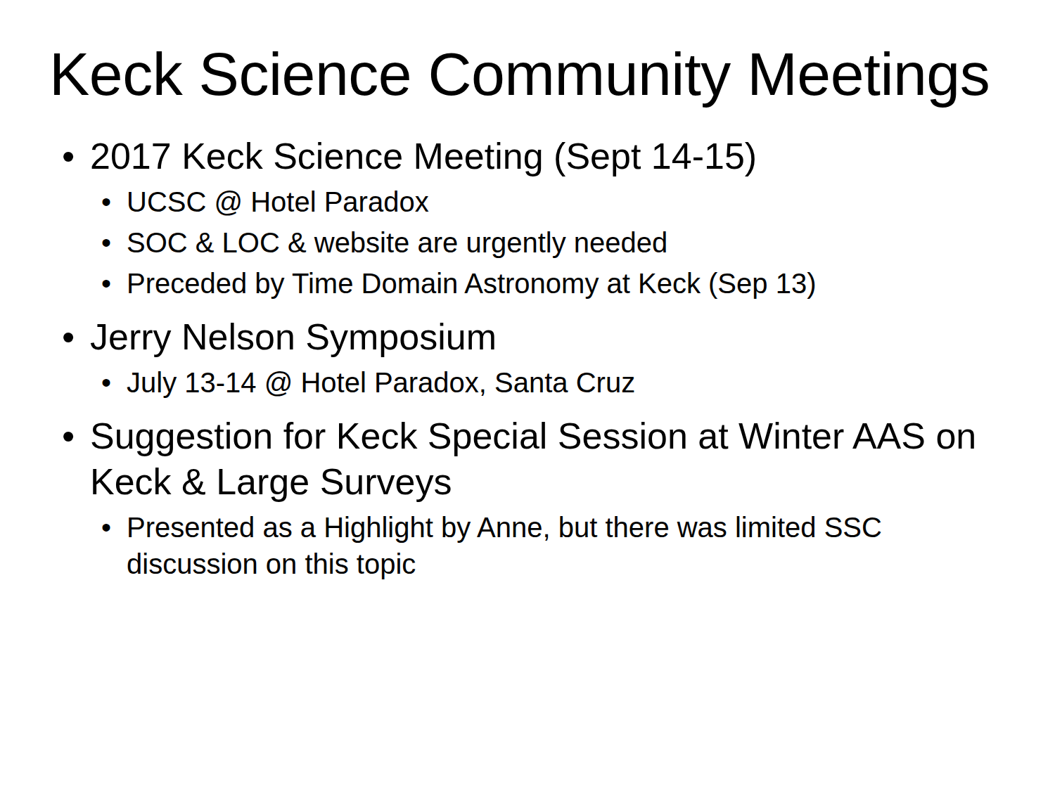Keck Science Community Meetings
2017 Keck Science Meeting (Sept 14-15)
UCSC @ Hotel Paradox
SOC & LOC & website are urgently needed
Preceded by Time Domain Astronomy at Keck (Sep 13)
Jerry Nelson Symposium
July 13-14 @ Hotel Paradox, Santa Cruz
Suggestion for Keck Special Session at Winter AAS on Keck & Large Surveys
Presented as a Highlight by Anne, but there was limited SSC discussion on this topic